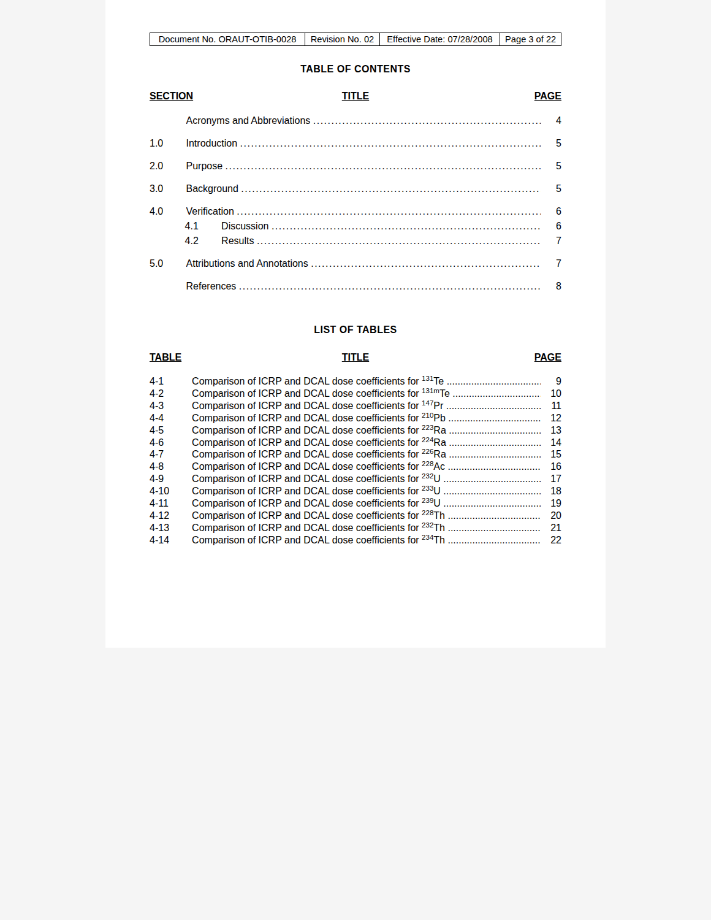| Document No. ORAUT-OTIB-0028 | Revision No. 02 | Effective Date: 07/28/2008 | Page 3 of 22 |
TABLE OF CONTENTS
SECTION
TITLE
PAGE
Acronyms and Abbreviations ...........................................................................................................
4
1.0
Introduction .............................................................................................................................
5
2.0
Purpose ..................................................................................................................................
5
3.0
Background ............................................................................................................................
5
4.0
Verification ..............................................................................................................................
6
4.1
Discussion .....................................................................................................
6
4.2
Results ............................................................................................................
7
5.0
Attributions and Annotations .....................................................................................
7
References .............................................................................................................................
8
LIST OF TABLES
TABLE
TITLE
PAGE
4-1
Comparison of ICRP and DCAL dose coefficients for 131Te .....................................................
9
4-2
Comparison of ICRP and DCAL dose coefficients for 131mTe .................................................
10
4-3
Comparison of ICRP and DCAL dose coefficients for 147Pr .....................................................
11
4-4
Comparison of ICRP and DCAL dose coefficients for 210Pb .....................................................
12
4-5
Comparison of ICRP and DCAL dose coefficients for 223Ra ....................................................
13
4-6
Comparison of ICRP and DCAL dose coefficients for 224Ra ....................................................
14
4-7
Comparison of ICRP and DCAL dose coefficients for 226Ra ....................................................
15
4-8
Comparison of ICRP and DCAL dose coefficients for 228Ac ....................................................
16
4-9
Comparison of ICRP and DCAL dose coefficients for 232U .......................................................
17
4-10
Comparison of ICRP and DCAL dose coefficients for 233U .......................................................
18
4-11
Comparison of ICRP and DCAL dose coefficients for 239U .......................................................
19
4-12
Comparison of ICRP and DCAL dose coefficients for 228Th .....................................................
20
4-13
Comparison of ICRP and DCAL dose coefficients for 232Th .....................................................
21
4-14
Comparison of ICRP and DCAL dose coefficients for 234Th .....................................................
22